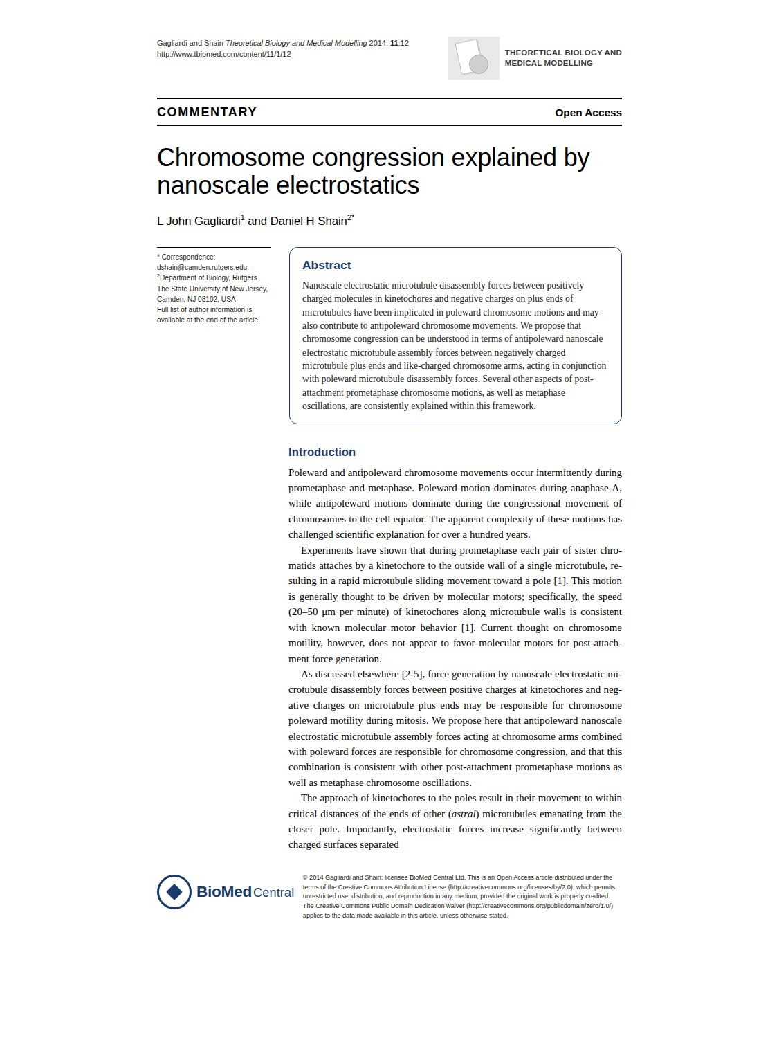Gagliardi and Shain Theoretical Biology and Medical Modelling 2014, 11:12
http://www.tbiomed.com/content/11/1/12
Theoretical Biology and
Medical Modelling
Commentary
Open Access
Chromosome congression explained by nanoscale electrostatics
L John Gagliardi1 and Daniel H Shain2*
* Correspondence:
dshain@camden.rutgers.edu
2Department of Biology, Rutgers
The State University of New Jersey,
Camden, NJ 08102, USA
Full list of author information is
available at the end of the article
Abstract
Nanoscale electrostatic microtubule disassembly forces between positively charged molecules in kinetochores and negative charges on plus ends of microtubules have been implicated in poleward chromosome motions and may also contribute to antipoleward chromosome movements. We propose that chromosome congression can be understood in terms of antipoleward nanoscale electrostatic microtubule assembly forces between negatively charged microtubule plus ends and like-charged chromosome arms, acting in conjunction with poleward microtubule disassembly forces. Several other aspects of post-attachment prometaphase chromosome motions, as well as metaphase oscillations, are consistently explained within this framework.
Introduction
Poleward and antipoleward chromosome movements occur intermittently during prometaphase and metaphase. Poleward motion dominates during anaphase-A, while antipoleward motions dominate during the congressional movement of chromosomes to the cell equator. The apparent complexity of these motions has challenged scientific explanation for over a hundred years.
Experiments have shown that during prometaphase each pair of sister chromatids attaches by a kinetochore to the outside wall of a single microtubule, resulting in a rapid microtubule sliding movement toward a pole [1]. This motion is generally thought to be driven by molecular motors; specifically, the speed (20–50 μm per minute) of kinetochores along microtubule walls is consistent with known molecular motor behavior [1]. Current thought on chromosome motility, however, does not appear to favor molecular motors for post-attachment force generation.
As discussed elsewhere [2-5], force generation by nanoscale electrostatic microtubule disassembly forces between positive charges at kinetochores and negative charges on microtubule plus ends may be responsible for chromosome poleward motility during mitosis. We propose here that antipoleward nanoscale electrostatic microtubule assembly forces acting at chromosome arms combined with poleward forces are responsible for chromosome congression, and that this combination is consistent with other post-attachment prometaphase motions as well as metaphase chromosome oscillations.
The approach of kinetochores to the poles result in their movement to within critical distances of the ends of other (astral) microtubules emanating from the closer pole. Importantly, electrostatic forces increase significantly between charged surfaces separated
Bio Med Central
© 2014 Gagliardi and Shain; licensee BioMed Central Ltd. This is an Open Access article distributed under the terms of the Creative Commons Attribution License (http://creativecommons.org/licenses/by/2.0), which permits unrestricted use, distribution, and reproduction in any medium, provided the original work is properly credited. The Creative Commons Public Domain Dedication waiver (http://creativecommons.org/publicdomain/zero/1.0/) applies to the data made available in this article, unless otherwise stated.